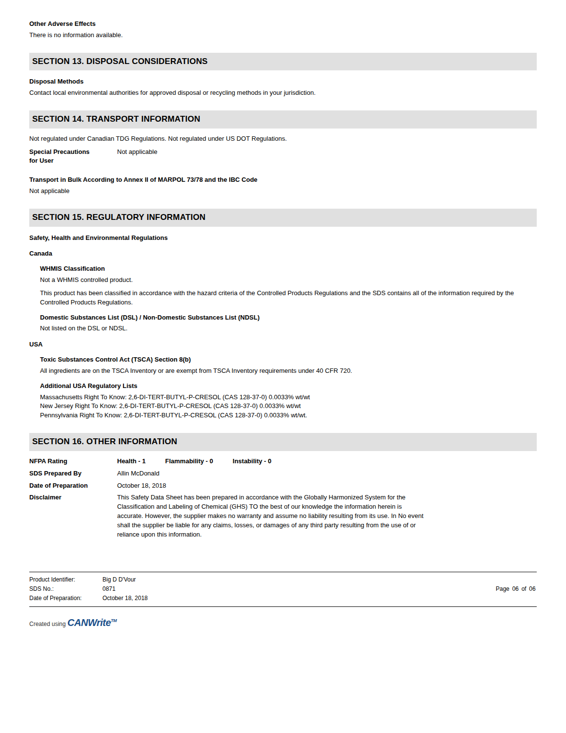Other Adverse Effects
There is no information available.
SECTION 13. DISPOSAL CONSIDERATIONS
Disposal Methods
Contact local environmental authorities for approved disposal or recycling methods in your jurisdiction.
SECTION 14. TRANSPORT INFORMATION
Not regulated under Canadian TDG Regulations. Not regulated under US DOT Regulations.
| Special Precautions for User | Not applicable |
Transport in Bulk According to Annex II of MARPOL 73/78 and the IBC Code
Not applicable
SECTION 15. REGULATORY INFORMATION
Safety, Health and Environmental Regulations
Canada
WHMIS Classification
Not a WHMIS controlled product.
This product has been classified in accordance with the hazard criteria of the Controlled Products Regulations and the SDS contains all of the information required by the Controlled Products Regulations.
Domestic Substances List (DSL) / Non-Domestic Substances List (NDSL)
Not listed on the DSL or NDSL.
USA
Toxic Substances Control Act (TSCA) Section 8(b)
All ingredients are on the TSCA Inventory or are exempt from TSCA Inventory requirements under 40 CFR 720.
Additional USA Regulatory Lists
Massachusetts Right To Know: 2,6-DI-TERT-BUTYL-P-CRESOL (CAS 128-37-0) 0.0033% wt/wt
New Jersey Right To Know: 2,6-DI-TERT-BUTYL-P-CRESOL (CAS 128-37-0) 0.0033% wt/wt
Pennsylvania Right To Know: 2,6-DI-TERT-BUTYL-P-CRESOL (CAS 128-37-0) 0.0033% wt/wt.
SECTION 16. OTHER INFORMATION
| NFPA Rating | Health - 1 Flammability - 0 Instability - 0 |
| SDS Prepared By | Allin McDonald |
| Date of Preparation | October 18, 2018 |
| Disclaimer | This Safety Data Sheet has been prepared in accordance with the Globally Harmonized System for the Classification and Labeling of Chemical (GHS) TO the best of our knowledge the information herein is accurate. However, the supplier makes no warranty and assume no liability resulting from its use. In No event shall the supplier be liable for any claims, losses, or damages of any third party resulting from the use of or reliance upon this information. |
| Product Identifier: | Big D D'Vour | |
| SDS No.: | 0871 | Page 06 of 06 |
| Date of Preparation: | October 18, 2018 | |
Created using CANWriteTM